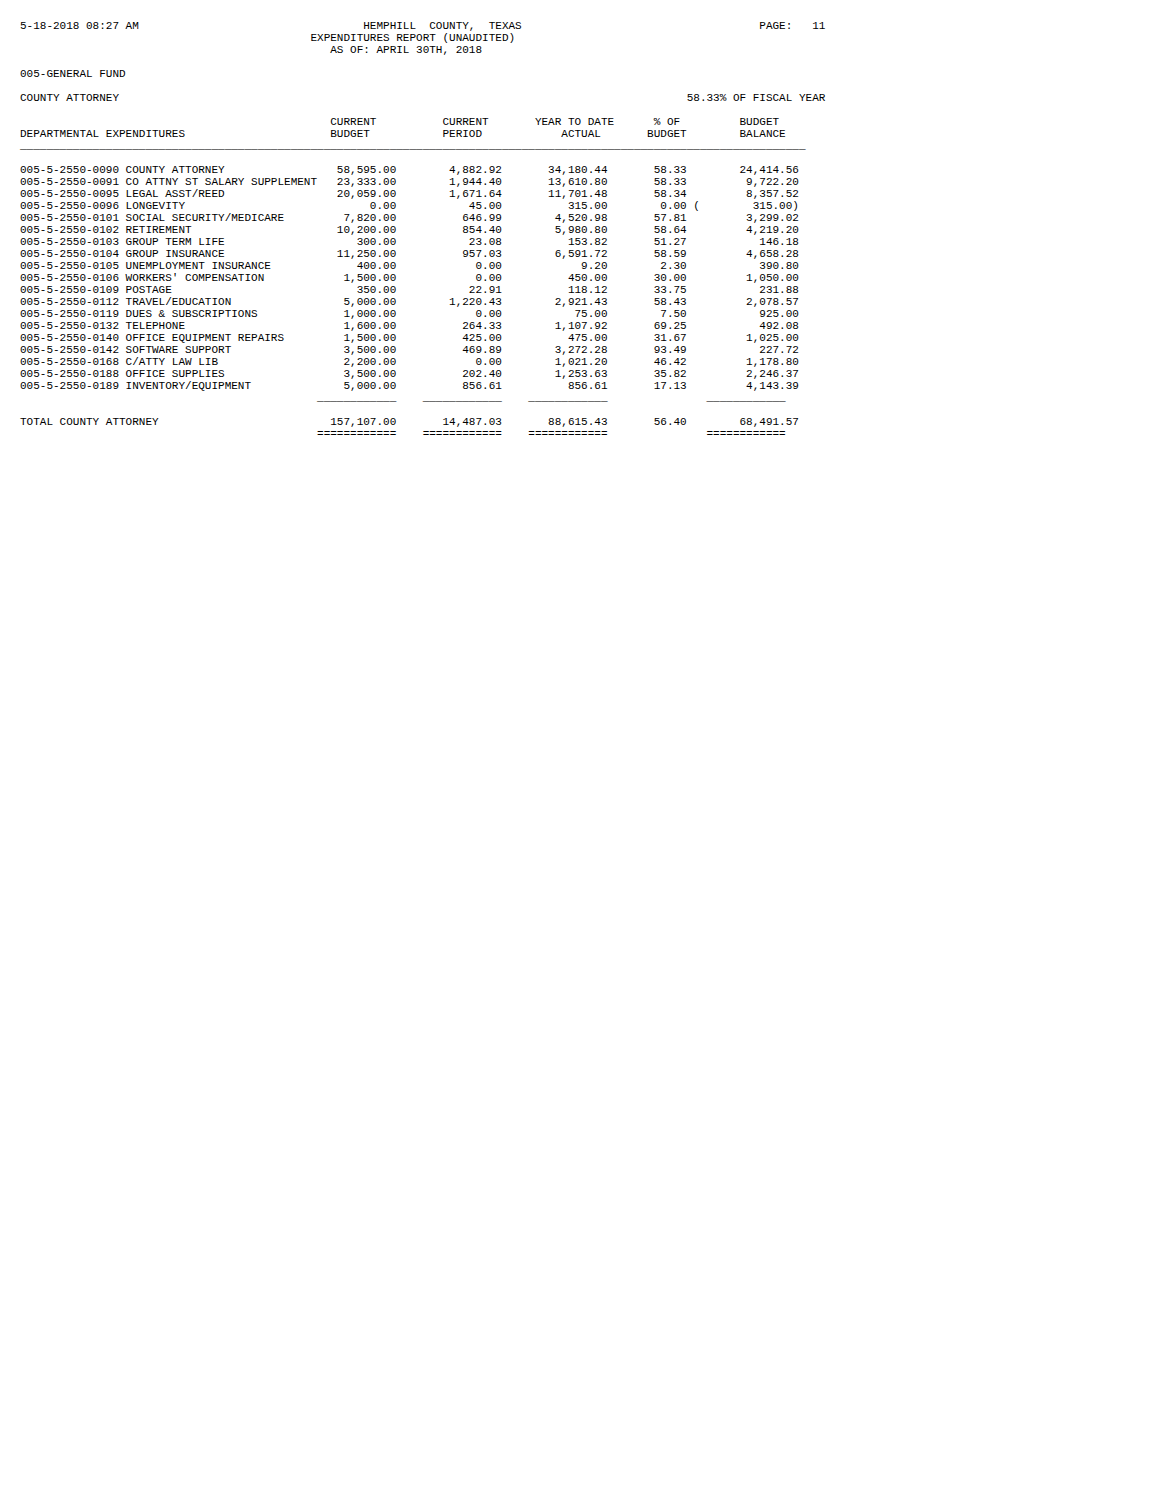5-18-2018 08:27 AM HEMPHILL COUNTY, TEXAS PAGE: 11 EXPENDITURES REPORT (UNAUDITED) AS OF: APRIL 30TH, 2018 005-GENERAL FUND COUNTY ATTORNEY 58.33% OF FISCAL YEAR CURRENT CURRENT YEAR TO DATE % OF BUDGET DEPARTMENTAL EXPENDITURES BUDGET PERIOD ACTUAL BUDGET BALANCE _______________________________________________________________________________________________________________________ 005-5-2550-0090 COUNTY ATTORNEY 58,595.00 4,882.92 34,180.44 58.33 24,414.56 005-5-2550-0091 CO ATTNY ST SALARY SUPPLEMENT 23,333.00 1,944.40 13,610.80 58.33 9,722.20 005-5-2550-0095 LEGAL ASST/REED 20,059.00 1,671.64 11,701.48 58.34 8,357.52 005-5-2550-0096 LONGEVITY 0.00 45.00 315.00 0.00 ( 315.00) 005-5-2550-0101 SOCIAL SECURITY/MEDICARE 7,820.00 646.99 4,520.98 57.81 3,299.02 005-5-2550-0102 RETIREMENT 10,200.00 854.40 5,980.80 58.64 4,219.20 005-5-2550-0103 GROUP TERM LIFE 300.00 23.08 153.82 51.27 146.18 005-5-2550-0104 GROUP INSURANCE 11,250.00 957.03 6,591.72 58.59 4,658.28 005-5-2550-0105 UNEMPLOYMENT INSURANCE 400.00 0.00 9.20 2.30 390.80 005-5-2550-0106 WORKERS' COMPENSATION 1,500.00 0.00 450.00 30.00 1,050.00 005-5-2550-0109 POSTAGE 350.00 22.91 118.12 33.75 231.88 005-5-2550-0112 TRAVEL/EDUCATION 5,000.00 1,220.43 2,921.43 58.43 2,078.57 005-5-2550-0119 DUES & SUBSCRIPTIONS 1,000.00 0.00 75.00 7.50 925.00 005-5-2550-0132 TELEPHONE 1,600.00 264.33 1,107.92 69.25 492.08 005-5-2550-0140 OFFICE EQUIPMENT REPAIRS 1,500.00 425.00 475.00 31.67 1,025.00 005-5-2550-0142 SOFTWARE SUPPORT 3,500.00 469.89 3,272.28 93.49 227.72 005-5-2550-0168 C/ATTY LAW LIB 2,200.00 0.00 1,021.20 46.42 1,178.80 005-5-2550-0188 OFFICE SUPPLIES 3,500.00 202.40 1,253.63 35.82 2,246.37 005-5-2550-0189 INVENTORY/EQUIPMENT 5,000.00 856.61 856.61 17.13 4,143.39 ____________ ____________ ____________ ____________ TOTAL COUNTY ATTORNEY 157,107.00 14,487.03 88,615.43 56.40 68,491.57 ============ ============ ============ ============